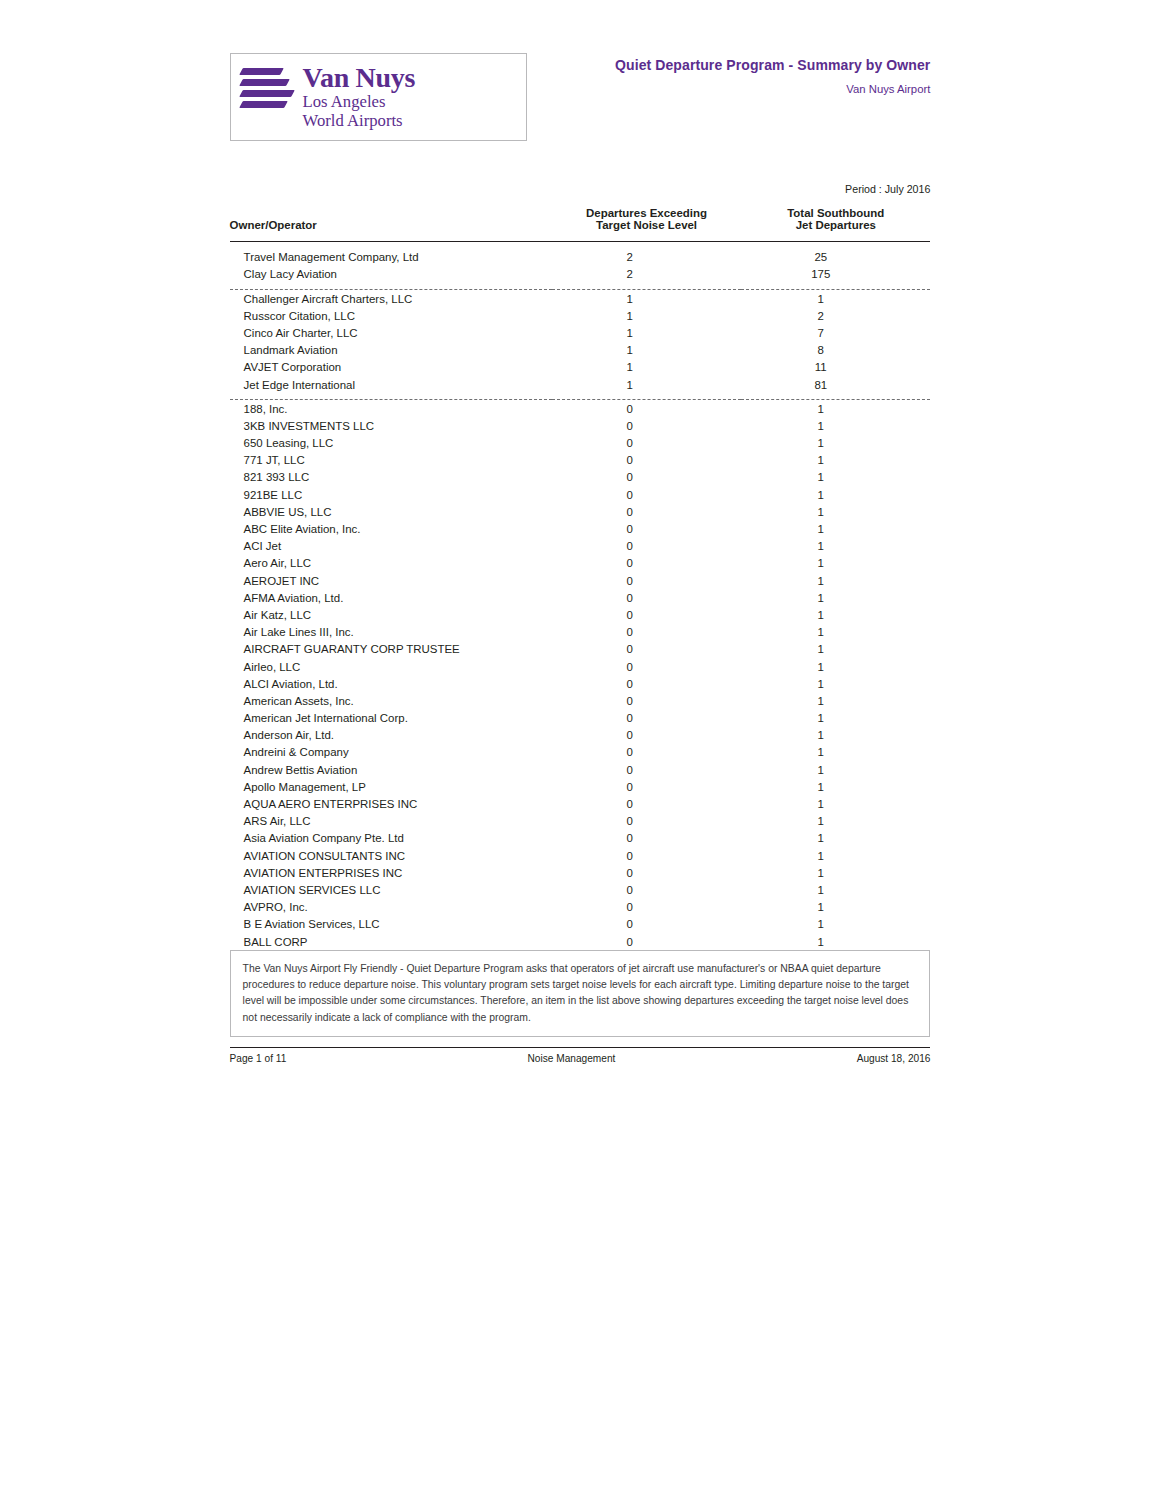Van Nuys
Los Angeles
World Airports
Quiet Departure Program - Summary by Owner
Van Nuys Airport
Period : July 2016
| Owner/Operator | Departures Exceeding Target Noise Level | Total Southbound Jet Departures |
| --- | --- | --- |
| Travel Management Company, Ltd | 2 | 25 |
| Clay Lacy Aviation | 2 | 175 |
| Challenger Aircraft Charters, LLC | 1 | 1 |
| Russcor Citation, LLC | 1 | 2 |
| Cinco Air Charter, LLC | 1 | 7 |
| Landmark Aviation | 1 | 8 |
| AVJET Corporation | 1 | 11 |
| Jet Edge International | 1 | 81 |
| 188, Inc. | 0 | 1 |
| 3KB INVESTMENTS LLC | 0 | 1 |
| 650 Leasing, LLC | 0 | 1 |
| 771 JT, LLC | 0 | 1 |
| 821 393 LLC | 0 | 1 |
| 921BE LLC | 0 | 1 |
| ABBVIE US, LLC | 0 | 1 |
| ABC Elite Aviation, Inc. | 0 | 1 |
| ACI Jet | 0 | 1 |
| Aero Air, LLC | 0 | 1 |
| AEROJET INC | 0 | 1 |
| AFMA Aviation, Ltd. | 0 | 1 |
| Air Katz, LLC | 0 | 1 |
| Air Lake Lines III, Inc. | 0 | 1 |
| AIRCRAFT GUARANTY CORP TRUSTEE | 0 | 1 |
| Airleo, LLC | 0 | 1 |
| ALCI Aviation, Ltd. | 0 | 1 |
| American Assets, Inc. | 0 | 1 |
| American Jet International Corp. | 0 | 1 |
| Anderson Air, Ltd. | 0 | 1 |
| Andreini & Company | 0 | 1 |
| Andrew Bettis Aviation | 0 | 1 |
| Apollo Management, LP | 0 | 1 |
| AQUA AERO ENTERPRISES INC | 0 | 1 |
| ARS Air, LLC | 0 | 1 |
| Asia Aviation Company Pte. Ltd | 0 | 1 |
| AVIATION CONSULTANTS INC | 0 | 1 |
| AVIATION ENTERPRISES INC | 0 | 1 |
| AVIATION SERVICES LLC | 0 | 1 |
| AVPRO, Inc. | 0 | 1 |
| B E Aviation Services, LLC | 0 | 1 |
| BALL CORP | 0 | 1 |
The Van Nuys Airport Fly Friendly - Quiet Departure Program asks that operators of jet aircraft use manufacturer's or NBAA quiet departure procedures to reduce departure noise. This voluntary program sets target noise levels for each aircraft type. Limiting departure noise to the target level will be impossible under some circumstances. Therefore, an item in the list above showing departures exceeding the target noise level does not necessarily indicate a lack of compliance with the program.
Page 1 of 11
Noise Management
August 18, 2016